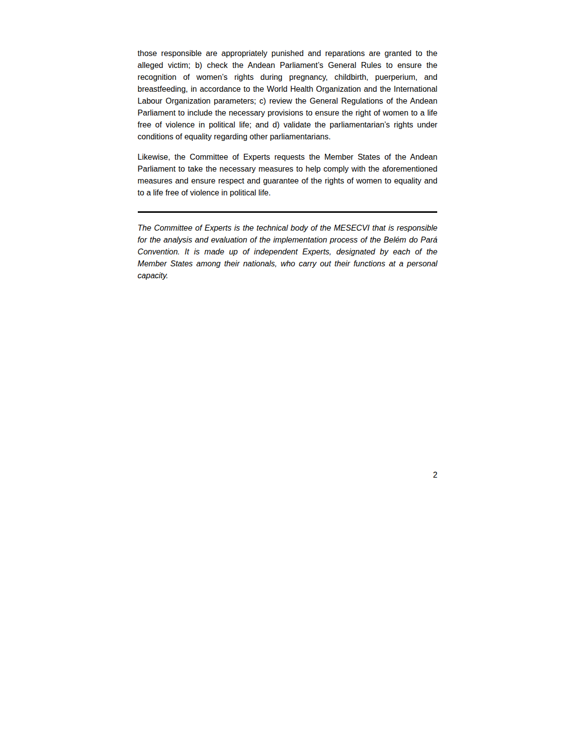those responsible are appropriately punished and reparations are granted to the alleged victim; b) check the Andean Parliament’s General Rules to ensure the recognition of women’s rights during pregnancy, childbirth, puerperium, and breastfeeding, in accordance to the World Health Organization and the International Labour Organization parameters; c) review the General Regulations of the Andean Parliament to include the necessary provisions to ensure the right of women to a life free of violence in political life; and d) validate the parliamentarian’s rights under conditions of equality regarding other parliamentarians.
Likewise, the Committee of Experts requests the Member States of the Andean Parliament to take the necessary measures to help comply with the aforementioned measures and ensure respect and guarantee of the rights of women to equality and to a life free of violence in political life.
The Committee of Experts is the technical body of the MESECVI that is responsible for the analysis and evaluation of the implementation process of the Belém do Pará Convention. It is made up of independent Experts, designated by each of the Member States among their nationals, who carry out their functions at a personal capacity.
2